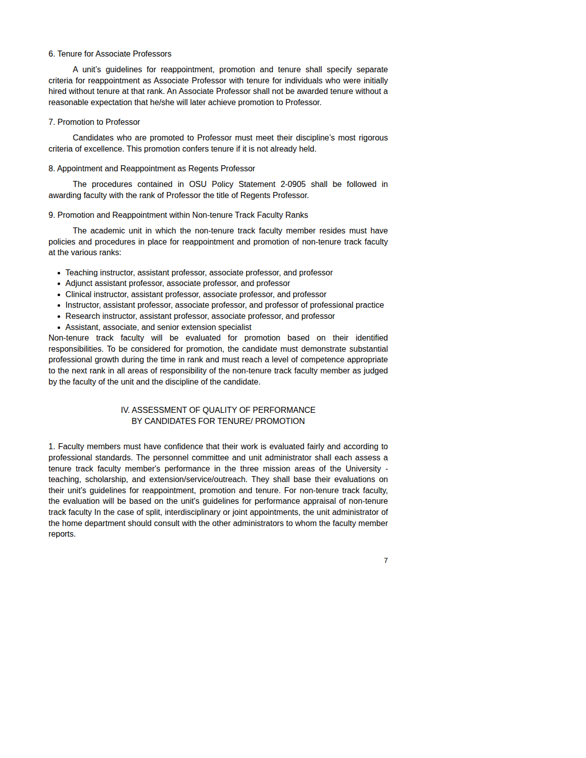6. Tenure for Associate Professors
A unit’s guidelines for reappointment, promotion and tenure shall specify separate criteria for reappointment as Associate Professor with tenure for individuals who were initially hired without tenure at that rank. An Associate Professor shall not be awarded tenure without a reasonable expectation that he/she will later achieve promotion to Professor.
7. Promotion to Professor
Candidates who are promoted to Professor must meet their discipline’s most rigorous criteria of excellence. This promotion confers tenure if it is not already held.
8. Appointment and Reappointment as Regents Professor
The procedures contained in OSU Policy Statement 2-0905 shall be followed in awarding faculty with the rank of Professor the title of Regents Professor.
9. Promotion and Reappointment within Non-tenure Track Faculty Ranks
The academic unit in which the non-tenure track faculty member resides must have policies and procedures in place for reappointment and promotion of non-tenure track faculty at the various ranks:
Teaching instructor, assistant professor, associate professor, and professor
Adjunct assistant professor, associate professor, and professor
Clinical instructor, assistant professor, associate professor, and professor
Instructor, assistant professor, associate professor, and professor of professional practice
Research instructor, assistant professor, associate professor, and professor
Assistant, associate, and senior extension specialist
Non-tenure track faculty will be evaluated for promotion based on their identified responsibilities. To be considered for promotion, the candidate must demonstrate substantial professional growth during the time in rank and must reach a level of competence appropriate to the next rank in all areas of responsibility of the non-tenure track faculty member as judged by the faculty of the unit and the discipline of the candidate.
IV. ASSESSMENT OF QUALITY OF PERFORMANCE
BY CANDIDATES FOR TENURE/ PROMOTION
1. Faculty members must have confidence that their work is evaluated fairly and according to professional standards. The personnel committee and unit administrator shall each assess a tenure track faculty member's performance in the three mission areas of the University - teaching, scholarship, and extension/service/outreach. They shall base their evaluations on their unit’s guidelines for reappointment, promotion and tenure. For non-tenure track faculty, the evaluation will be based on the unit's guidelines for performance appraisal of non-tenure track faculty In the case of split, interdisciplinary or joint appointments, the unit administrator of the home department should consult with the other administrators to whom the faculty member reports.
7